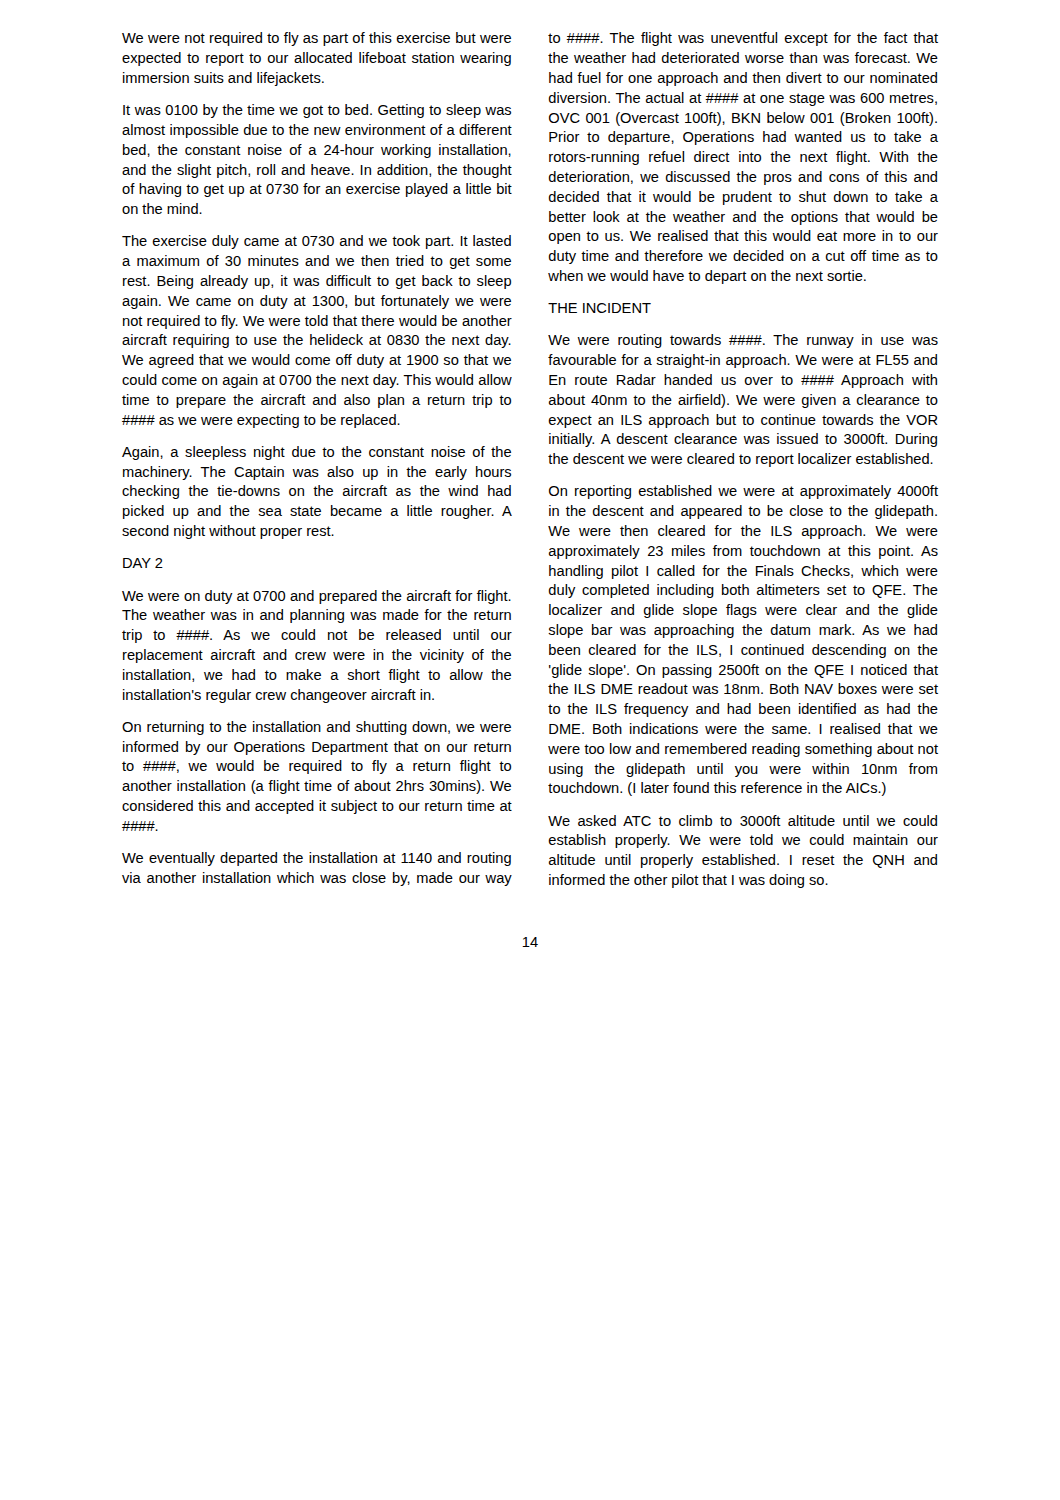We were not required to fly as part of this exercise but were expected to report to our allocated lifeboat station wearing immersion suits and lifejackets.
It was 0100 by the time we got to bed. Getting to sleep was almost impossible due to the new environment of a different bed, the constant noise of a 24-hour working installation, and the slight pitch, roll and heave. In addition, the thought of having to get up at 0730 for an exercise played a little bit on the mind.
The exercise duly came at 0730 and we took part. It lasted a maximum of 30 minutes and we then tried to get some rest. Being already up, it was difficult to get back to sleep again. We came on duty at 1300, but fortunately we were not required to fly. We were told that there would be another aircraft requiring to use the helideck at 0830 the next day. We agreed that we would come off duty at 1900 so that we could come on again at 0700 the next day. This would allow time to prepare the aircraft and also plan a return trip to #### as we were expecting to be replaced.
Again, a sleepless night due to the constant noise of the machinery. The Captain was also up in the early hours checking the tie-downs on the aircraft as the wind had picked up and the sea state became a little rougher. A second night without proper rest.
DAY 2
We were on duty at 0700 and prepared the aircraft for flight. The weather was in and planning was made for the return trip to ####. As we could not be released until our replacement aircraft and crew were in the vicinity of the installation, we had to make a short flight to allow the installation's regular crew changeover aircraft in.
On returning to the installation and shutting down, we were informed by our Operations Department that on our return to ####, we would be required to fly a return flight to another installation (a flight time of about 2hrs 30mins). We considered this and accepted it subject to our return time at ####.
We eventually departed the installation at 1140 and routing via another installation which was close by, made our way to ####. The flight was uneventful except for the fact that the weather had deteriorated worse than was forecast. We had fuel for one approach and then divert to our nominated diversion. The actual at #### at one stage was 600 metres, OVC 001 (Overcast 100ft), BKN below 001 (Broken 100ft). Prior to departure, Operations had wanted us to take a rotors-running refuel direct into the next flight. With the deterioration, we discussed the pros and cons of this and decided that it would be prudent to shut down to take a better look at the weather and the options that would be open to us. We realised that this would eat more in to our duty time and therefore we decided on a cut off time as to when we would have to depart on the next sortie.
THE INCIDENT
We were routing towards ####. The runway in use was favourable for a straight-in approach. We were at FL55 and En route Radar handed us over to #### Approach with about 40nm to the airfield). We were given a clearance to expect an ILS approach but to continue towards the VOR initially. A descent clearance was issued to 3000ft. During the descent we were cleared to report localizer established.
On reporting established we were at approximately 4000ft in the descent and appeared to be close to the glidepath. We were then cleared for the ILS approach. We were approximately 23 miles from touchdown at this point. As handling pilot I called for the Finals Checks, which were duly completed including both altimeters set to QFE. The localizer and glide slope flags were clear and the glide slope bar was approaching the datum mark. As we had been cleared for the ILS, I continued descending on the 'glide slope'. On passing 2500ft on the QFE I noticed that the ILS DME readout was 18nm. Both NAV boxes were set to the ILS frequency and had been identified as had the DME. Both indications were the same. I realised that we were too low and remembered reading something about not using the glidepath until you were within 10nm from touchdown. (I later found this reference in the AICs.)
We asked ATC to climb to 3000ft altitude until we could establish properly. We were told we could maintain our altitude until properly established. I reset the QNH and informed the other pilot that I was doing so.
14